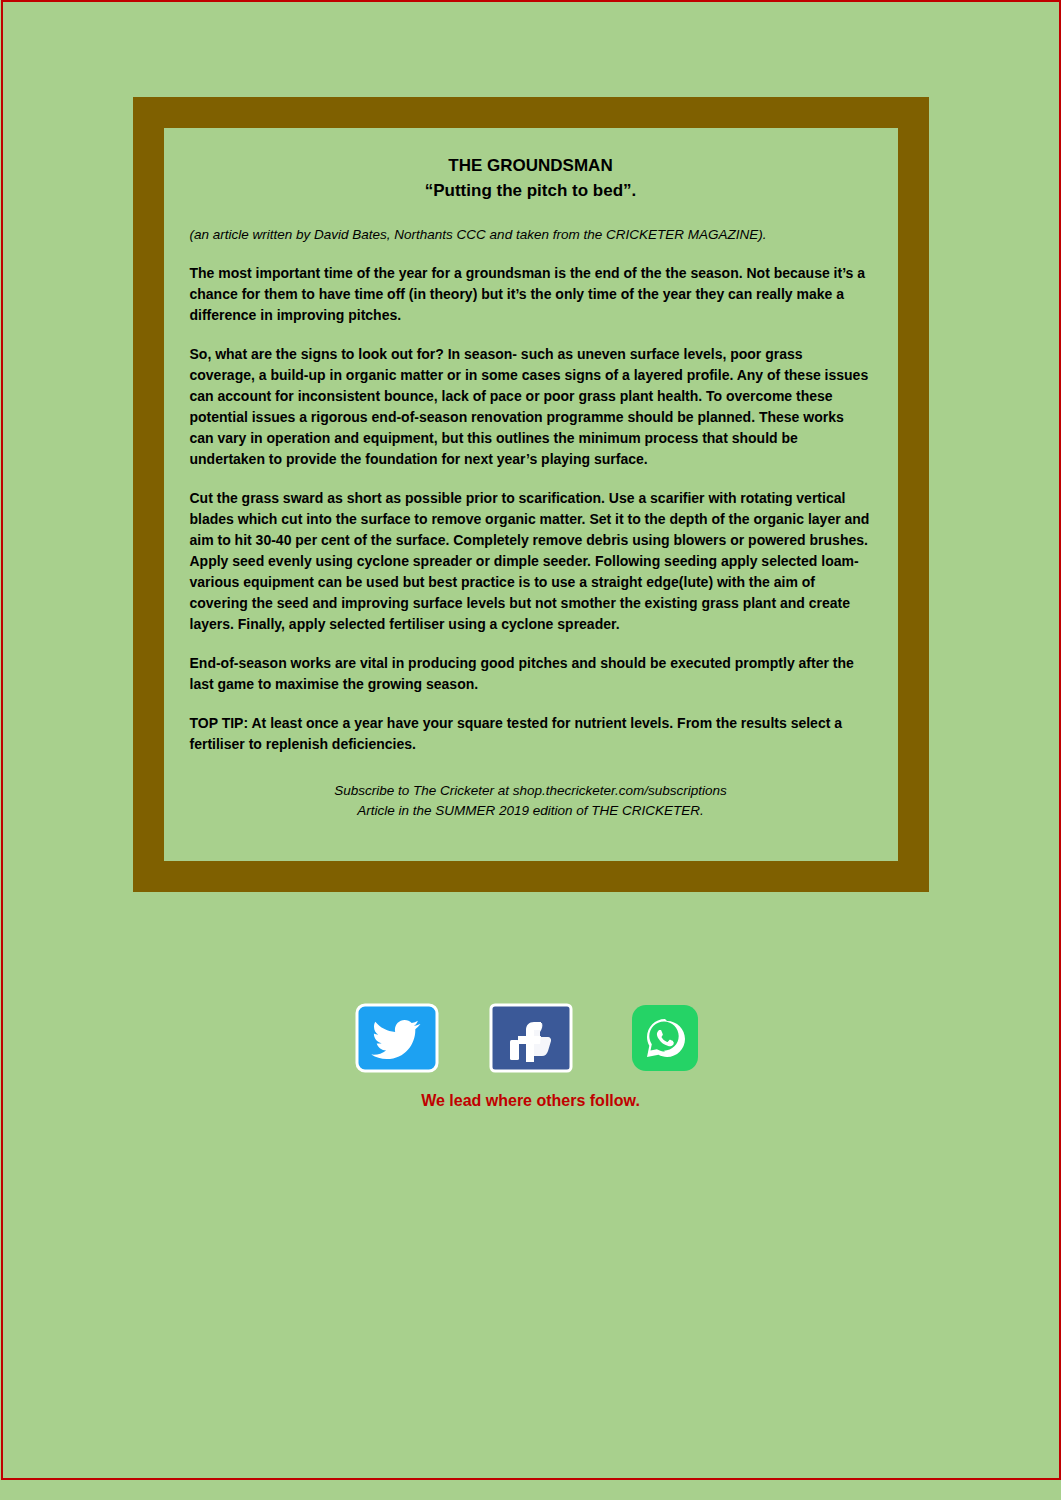THE GROUNDSMAN
“Putting the pitch to bed”.
(an article written by David Bates, Northants CCC and taken from the CRICKETER MAGAZINE).
The most important time of the year for a groundsman is the end of the the season. Not because it’s a chance for them to have time off (in theory) but it’s the only time of the year they can really make a difference in improving pitches.
So, what are the signs to look out for? In season- such as uneven surface levels, poor grass coverage, a build-up in organic matter or in some cases signs of a layered profile. Any of these issues can account for inconsistent bounce, lack of pace or poor grass plant health. To overcome these potential issues a rigorous end-of-season renovation programme should be planned. These works can vary in operation and equipment, but this outlines the minimum process that should be undertaken to provide the foundation for next year’s playing surface.
Cut the grass sward as short as possible prior to scarification. Use a scarifier with rotating vertical blades which cut into the surface to remove organic matter. Set it to the depth of the organic layer and aim to hit 30-40 per cent of the surface. Completely remove debris using blowers or powered brushes. Apply seed evenly using cyclone spreader or dimple seeder. Following seeding apply selected loam-various equipment can be used but best practice is to use a straight edge(lute) with the aim of covering the seed and improving surface levels but not smother the existing grass plant and create layers. Finally, apply selected fertiliser using a cyclone spreader.
End-of-season works are vital in producing good pitches and should be executed promptly after the last game to maximise the growing season.
TOP TIP: At least once a year have your square tested for nutrient levels. From the results select a fertiliser to replenish deficiencies.
Subscribe to The Cricketer at shop.thecricketer.com/subscriptions
Article in the SUMMER 2019 edition of THE CRICKETER.
We lead where others follow.